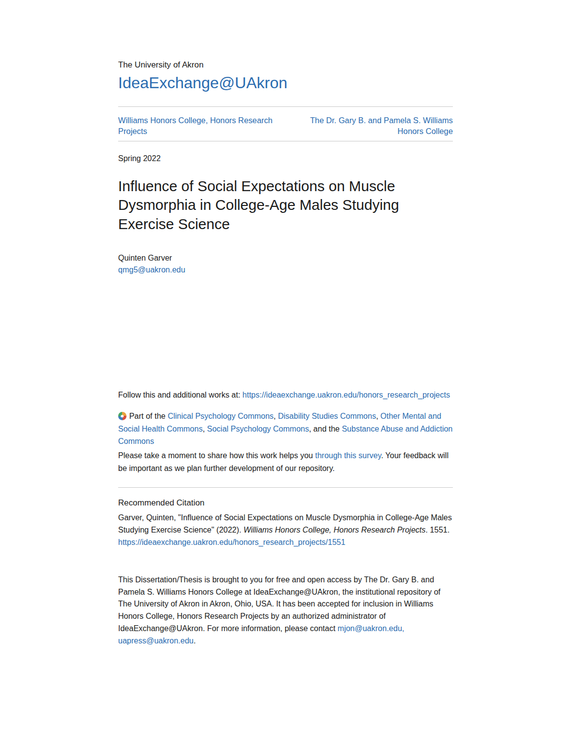The University of Akron
IdeaExchange@UAkron
Williams Honors College, Honors Research Projects
The Dr. Gary B. and Pamela S. Williams Honors College
Spring 2022
Influence of Social Expectations on Muscle Dysmorphia in College-Age Males Studying Exercise Science
Quinten Garver
qmg5@uakron.edu
Follow this and additional works at: https://ideaexchange.uakron.edu/honors_research_projects
Part of the Clinical Psychology Commons, Disability Studies Commons, Other Mental and Social Health Commons, Social Psychology Commons, and the Substance Abuse and Addiction Commons
Please take a moment to share how this work helps you through this survey. Your feedback will be important as we plan further development of our repository.
Recommended Citation
Garver, Quinten, "Influence of Social Expectations on Muscle Dysmorphia in College-Age Males Studying Exercise Science" (2022). Williams Honors College, Honors Research Projects. 1551.
https://ideaexchange.uakron.edu/honors_research_projects/1551
This Dissertation/Thesis is brought to you for free and open access by The Dr. Gary B. and Pamela S. Williams Honors College at IdeaExchange@UAkron, the institutional repository of The University of Akron in Akron, Ohio, USA. It has been accepted for inclusion in Williams Honors College, Honors Research Projects by an authorized administrator of IdeaExchange@UAkron. For more information, please contact mjon@uakron.edu, uapress@uakron.edu.